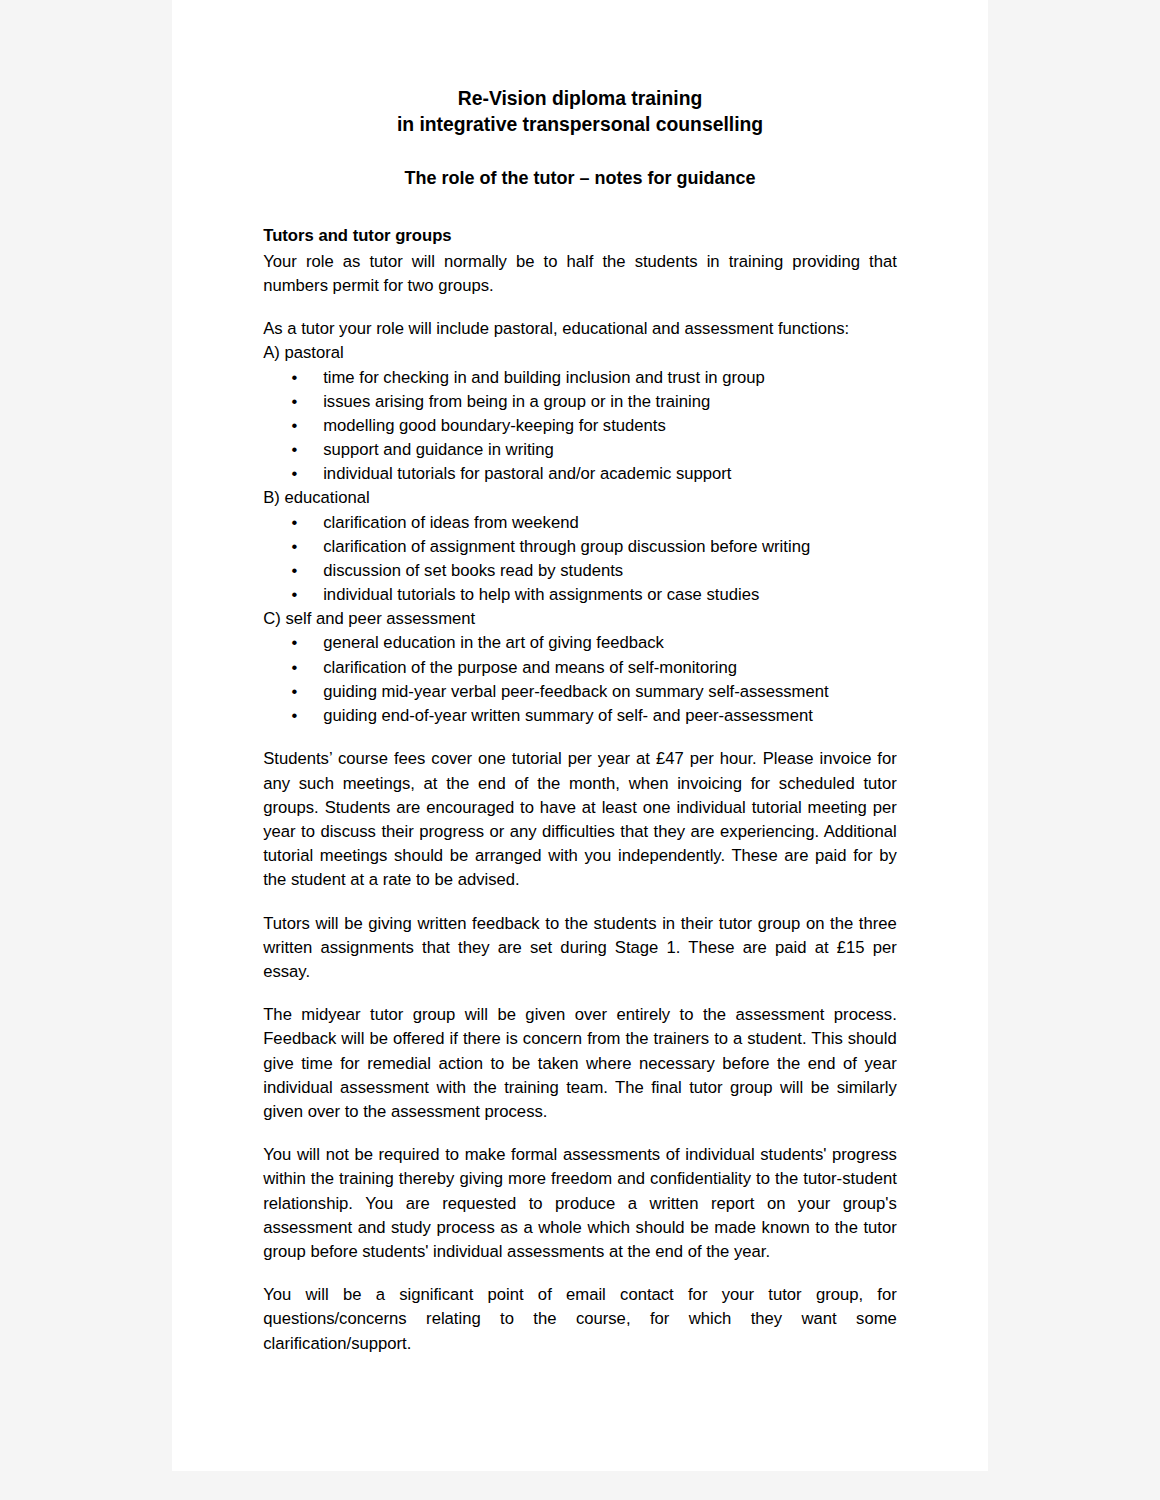Re-Vision diploma training
in integrative transpersonal counselling
The role of the tutor – notes for guidance
Tutors and tutor groups
Your role as tutor will normally be to half the students in training providing that numbers permit for two groups.
As a tutor your role will include pastoral, educational and assessment functions:
A) pastoral
time for checking in and building inclusion and trust in group
issues arising from being in a group or in the training
modelling good boundary-keeping for students
support and guidance in writing
individual tutorials for pastoral and/or academic support
B) educational
clarification of ideas from weekend
clarification of assignment through group discussion before writing
discussion of set books read by students
individual tutorials to help with assignments or case studies
C) self and peer assessment
general education in the art of giving feedback
clarification of the purpose and means of self-monitoring
guiding mid-year verbal peer-feedback on summary self-assessment
guiding end-of-year written summary of self- and peer-assessment
Students’ course fees cover one tutorial per year at £47 per hour. Please invoice for any such meetings, at the end of the month, when invoicing for scheduled tutor groups. Students are encouraged to have at least one individual tutorial meeting per year to discuss their progress or any difficulties that they are experiencing. Additional tutorial meetings should be arranged with you independently. These are paid for by the student at a rate to be advised.
Tutors will be giving written feedback to the students in their tutor group on the three written assignments that they are set during Stage 1. These are paid at £15 per essay.
The midyear tutor group will be given over entirely to the assessment process. Feedback will be offered if there is concern from the trainers to a student. This should give time for remedial action to be taken where necessary before the end of year individual assessment with the training team. The final tutor group will be similarly given over to the assessment process.
You will not be required to make formal assessments of individual students' progress within the training thereby giving more freedom and confidentiality to the tutor-student relationship. You are requested to produce a written report on your group's assessment and study process as a whole which should be made known to the tutor group before students' individual assessments at the end of the year.
You will be a significant point of email contact for your tutor group, for questions/concerns relating to the course, for which they want some clarification/support.